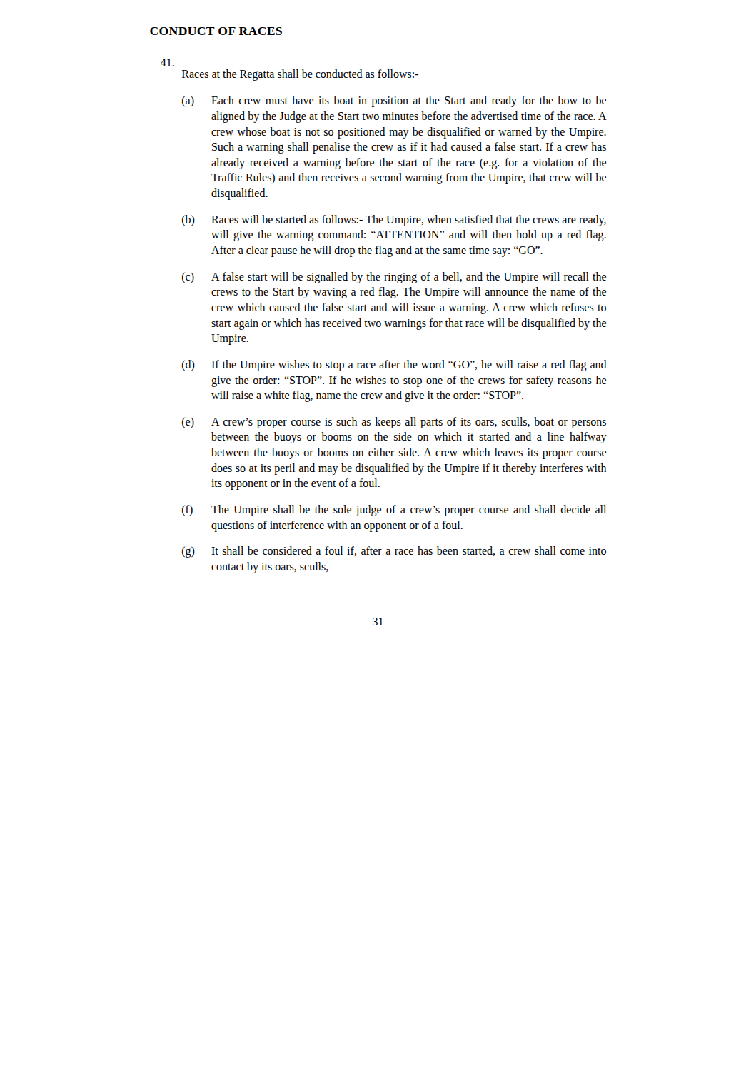Conduct of Races
41.
Races at the Regatta shall be conducted as follows:-
(a) Each crew must have its boat in position at the Start and ready for the bow to be aligned by the Judge at the Start two minutes before the advertised time of the race. A crew whose boat is not so positioned may be disqualified or warned by the Umpire. Such a warning shall penalise the crew as if it had caused a false start. If a crew has already received a warning before the start of the race (e.g. for a violation of the Traffic Rules) and then receives a second warning from the Umpire, that crew will be disqualified.
(b) Races will be started as follows:- The Umpire, when satisfied that the crews are ready, will give the warning command: “ATTENTION” and will then hold up a red flag. After a clear pause he will drop the flag and at the same time say: “GO”.
(c) A false start will be signalled by the ringing of a bell, and the Umpire will recall the crews to the Start by waving a red flag. The Umpire will announce the name of the crew which caused the false start and will issue a warning. A crew which refuses to start again or which has received two warnings for that race will be disqualified by the Umpire.
(d) If the Umpire wishes to stop a race after the word “GO”, he will raise a red flag and give the order: “STOP”. If he wishes to stop one of the crews for safety reasons he will raise a white flag, name the crew and give it the order: “STOP”.
(e) A crew’s proper course is such as keeps all parts of its oars, sculls, boat or persons between the buoys or booms on the side on which it started and a line halfway between the buoys or booms on either side. A crew which leaves its proper course does so at its peril and may be disqualified by the Umpire if it thereby interferes with its opponent or in the event of a foul.
(f) The Umpire shall be the sole judge of a crew’s proper course and shall decide all questions of interference with an opponent or of a foul.
(g) It shall be considered a foul if, after a race has been started, a crew shall come into contact by its oars, sculls,
31